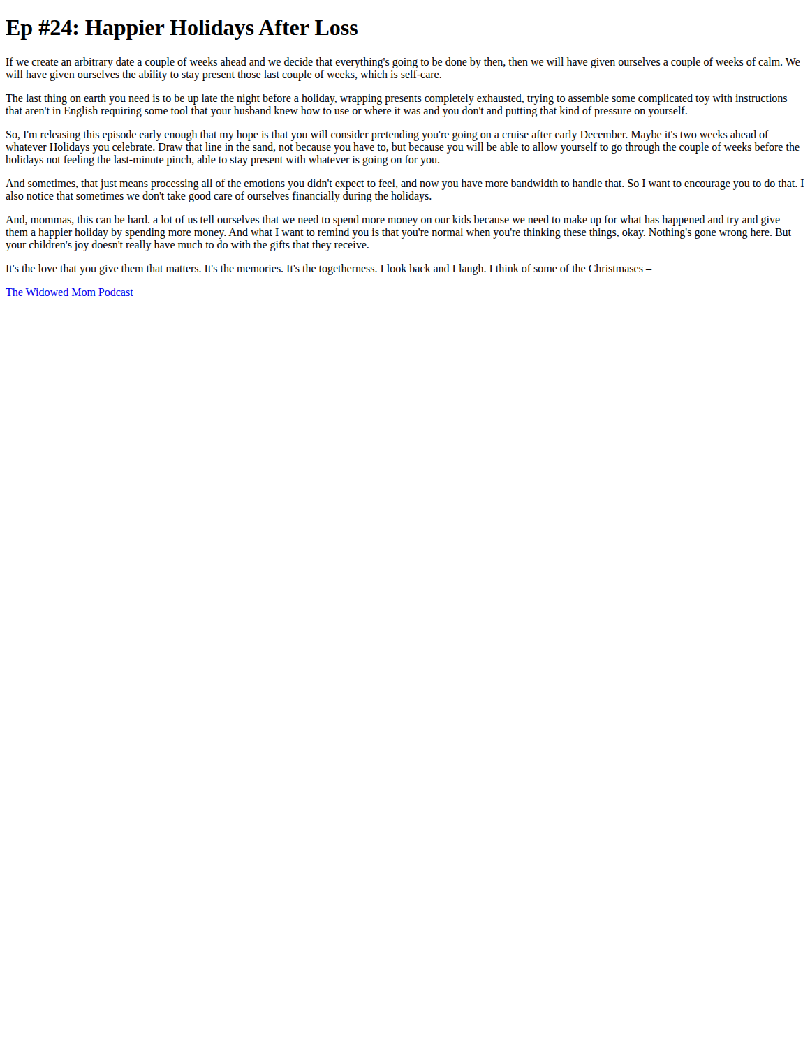Ep #24: Happier Holidays After Loss
If we create an arbitrary date a couple of weeks ahead and we decide that everything's going to be done by then, then we will have given ourselves a couple of weeks of calm. We will have given ourselves the ability to stay present those last couple of weeks, which is self-care.
The last thing on earth you need is to be up late the night before a holiday, wrapping presents completely exhausted, trying to assemble some complicated toy with instructions that aren't in English requiring some tool that your husband knew how to use or where it was and you don't and putting that kind of pressure on yourself.
So, I'm releasing this episode early enough that my hope is that you will consider pretending you're going on a cruise after early December. Maybe it's two weeks ahead of whatever Holidays you celebrate. Draw that line in the sand, not because you have to, but because you will be able to allow yourself to go through the couple of weeks before the holidays not feeling the last-minute pinch, able to stay present with whatever is going on for you.
And sometimes, that just means processing all of the emotions you didn't expect to feel, and now you have more bandwidth to handle that. So I want to encourage you to do that. I also notice that sometimes we don't take good care of ourselves financially during the holidays.
And, mommas, this can be hard. a lot of us tell ourselves that we need to spend more money on our kids because we need to make up for what has happened and try and give them a happier holiday by spending more money. And what I want to remind you is that you're normal when you're thinking these things, okay. Nothing's gone wrong here. But your children's joy doesn't really have much to do with the gifts that they receive.
It's the love that you give them that matters. It's the memories. It's the togetherness. I look back and I laugh. I think of some of the Christmases –
The Widowed Mom Podcast